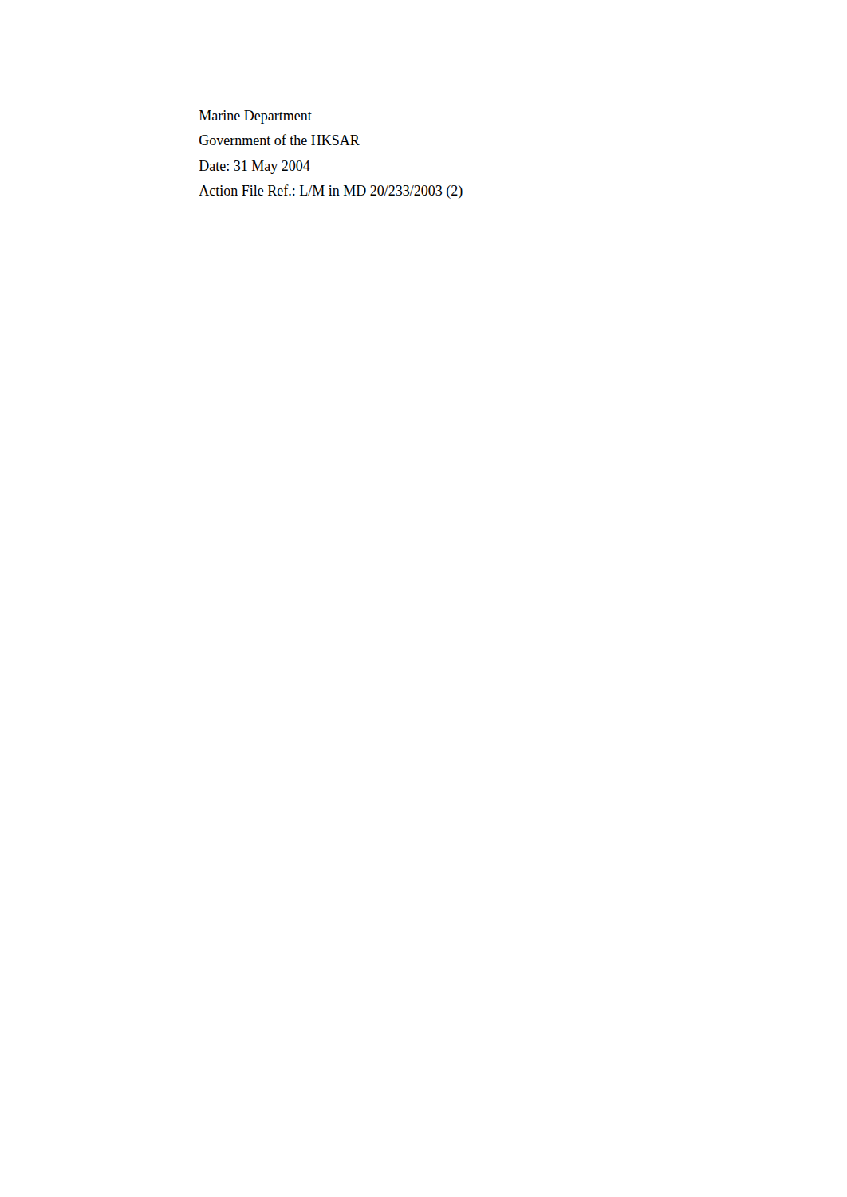Marine Department
Government of the HKSAR
Date: 31 May 2004
Action File Ref.: L/M in MD 20/233/2003 (2)